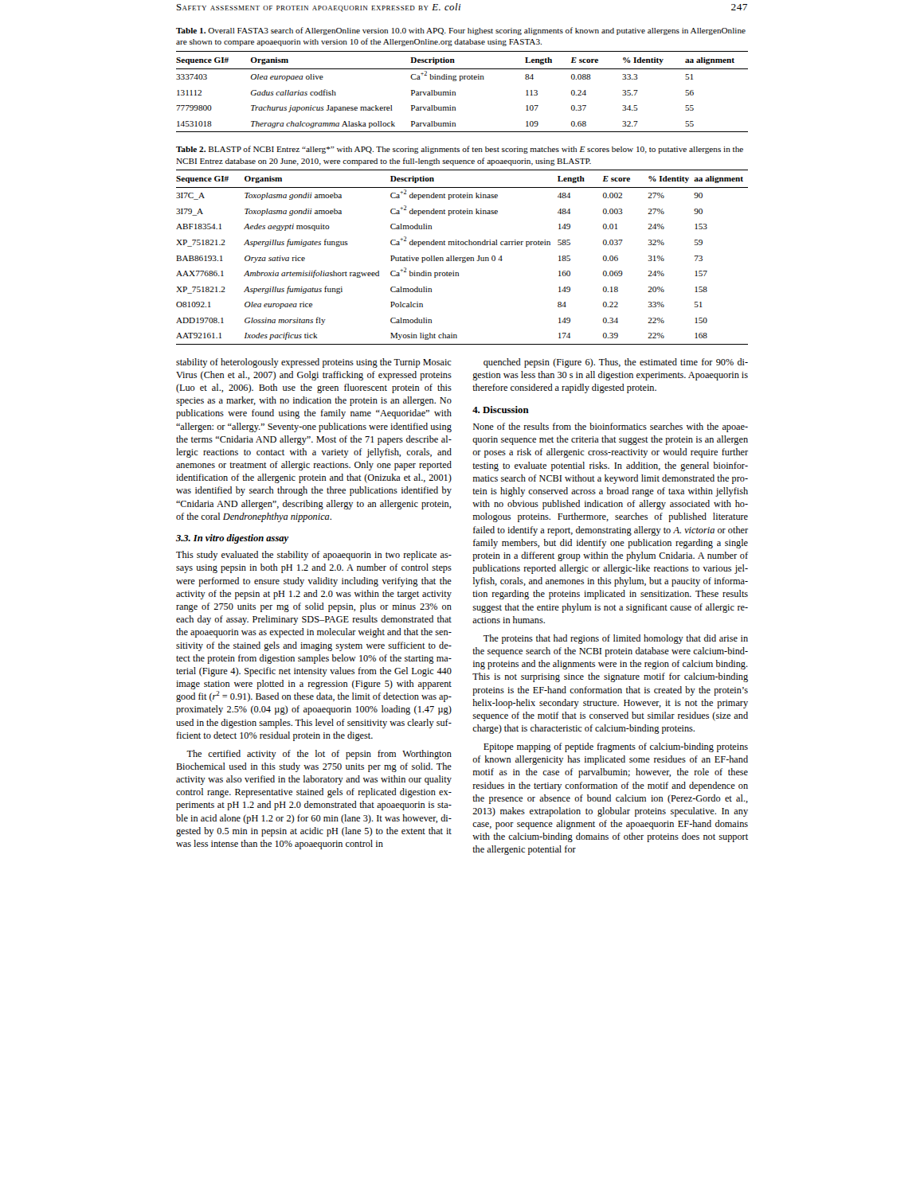Safety assessment of protein apoaequorin expressed by E. coli
247
Table 1. Overall FASTA3 search of AllergenOnline version 10.0 with APQ. Four highest scoring alignments of known and putative allergens in AllergenOnline are shown to compare apoaequorin with version 10 of the AllergenOnline.org database using FASTA3.
| Sequence GI# | Organism | Description | Length | E score | % Identity | aa alignment |
| --- | --- | --- | --- | --- | --- | --- |
| 3337403 | Olea europaea olive | Ca +2 binding protein | 84 | 0.088 | 33.3 | 51 |
| 131112 | Gadus callarias codfish | Parvalbumin | 113 | 0.24 | 35.7 | 56 |
| 77799800 | Trachurus japonicus Japanese mackerel | Parvalbumin | 107 | 0.37 | 34.5 | 55 |
| 14531018 | Theragra chalcogramma Alaska pollock | Parvalbumin | 109 | 0.68 | 32.7 | 55 |
Table 2. BLASTP of NCBI Entrez “allerg*” with APQ. The scoring alignments of ten best scoring matches with E scores below 10, to putative allergens in the NCBI Entrez database on 20 June, 2010, were compared to the full-length sequence of apoaequorin, using BLASTP.
| Sequence GI# | Organism | Description | Length | E score | % Identity | aa alignment |
| --- | --- | --- | --- | --- | --- | --- |
| 3I7C_A | Toxoplasma gondii amoeba | Ca +2 dependent protein kinase | 484 | 0.002 | 27% | 90 |
| 3I79_A | Toxoplasma gondii amoeba | Ca +2 dependent protein kinase | 484 | 0.003 | 27% | 90 |
| ABF18354.1 | Aedes aegypti mosquito | Calmodulin | 149 | 0.01 | 24% | 153 |
| XP_751821.2 | Aspergillus fumigates fungus | Ca +2 dependent mitochondrial carrier protein | 585 | 0.037 | 32% | 59 |
| BAB86193.1 | Oryza sativa rice | Putative pollen allergen Jun 0 4 | 185 | 0.06 | 31% | 73 |
| AAX77686.1 | Ambroxia artemisiifolia short ragweed | Ca +2 bindin protein | 160 | 0.069 | 24% | 157 |
| XP_751821.2 | Aspergillus fumigatus fungi | Calmodulin | 149 | 0.18 | 20% | 158 |
| O81092.1 | Olea europaea rice | Polcalcin | 84 | 0.22 | 33% | 51 |
| ADD19708.1 | Glossina morsitans fly | Calmodulin | 149 | 0.34 | 22% | 150 |
| AAT92161.1 | Ixodes pacificus tick | Myosin light chain | 174 | 0.39 | 22% | 168 |
stability of heterologously expressed proteins using the Turnip Mosaic Virus (Chen et al., 2007) and Golgi trafficking of expressed proteins (Luo et al., 2006). Both use the green fluorescent protein of this species as a marker, with no indication the protein is an allergen. No publications were found using the family name “Aequoridae” with “allergen: or “allergy.” Seventy-one publications were identified using the terms “Cnidaria AND allergy”. Most of the 71 papers describe allergic reactions to contact with a variety of jellyfish, corals, and anemones or treatment of allergic reactions. Only one paper reported identification of the allergenic protein and that (Onizuka et al., 2001) was identified by search through the three publications identified by “Cnidaria AND allergen”, describing allergy to an allergenic protein, of the coral Dendronephthya nipponica.
3.3. In vitro digestion assay
This study evaluated the stability of apoaequorin in two replicate assays using pepsin in both pH 1.2 and 2.0. A number of control steps were performed to ensure study validity including verifying that the activity of the pepsin at pH 1.2 and 2.0 was within the target activity range of 2750 units per mg of solid pepsin, plus or minus 23% on each day of assay. Preliminary SDS–PAGE results demonstrated that the apoaequorin was as expected in molecular weight and that the sensitivity of the stained gels and imaging system were sufficient to detect the protein from digestion samples below 10% of the starting material (Figure 4). Specific net intensity values from the Gel Logic 440 image station were plotted in a regression (Figure 5) with apparent good fit (r2 = 0.91). Based on these data, the limit of detection was approximately 2.5% (0.04 µg) of apoaequorin 100% loading (1.47 µg) used in the digestion samples. This level of sensitivity was clearly sufficient to detect 10% residual protein in the digest.
The certified activity of the lot of pepsin from Worthington Biochemical used in this study was 2750 units per mg of solid. The activity was also verified in the laboratory and was within our quality control range. Representative stained gels of replicated digestion experiments at pH 1.2 and pH 2.0 demonstrated that apoaequorin is stable in acid alone (pH 1.2 or 2) for 60 min (lane 3). It was however, digested by 0.5 min in pepsin at acidic pH (lane 5) to the extent that it was less intense than the 10% apoaequorin control in
quenched pepsin (Figure 6). Thus, the estimated time for 90% digestion was less than 30 s in all digestion experiments. Apoaequorin is therefore considered a rapidly digested protein.
4. Discussion
None of the results from the bioinformatics searches with the apoaequorin sequence met the criteria that suggest the protein is an allergen or poses a risk of allergenic cross-reactivity or would require further testing to evaluate potential risks. In addition, the general bioinformatics search of NCBI without a keyword limit demonstrated the protein is highly conserved across a broad range of taxa within jellyfish with no obvious published indication of allergy associated with homologous proteins. Furthermore, searches of published literature failed to identify a report, demonstrating allergy to A. victoria or other family members, but did identify one publication regarding a single protein in a different group within the phylum Cnidaria. A number of publications reported allergic or allergic-like reactions to various jellyfish, corals, and anemones in this phylum, but a paucity of information regarding the proteins implicated in sensitization. These results suggest that the entire phylum is not a significant cause of allergic reactions in humans.
The proteins that had regions of limited homology that did arise in the sequence search of the NCBI protein database were calcium-binding proteins and the alignments were in the region of calcium binding. This is not surprising since the signature motif for calcium-binding proteins is the EF-hand conformation that is created by the protein’s helix-loop-helix secondary structure. However, it is not the primary sequence of the motif that is conserved but similar residues (size and charge) that is characteristic of calcium-binding proteins.
Epitope mapping of peptide fragments of calcium-binding proteins of known allergenicity has implicated some residues of an EF-hand motif as in the case of parvalbumin; however, the role of these residues in the tertiary conformation of the motif and dependence on the presence or absence of bound calcium ion (Perez-Gordo et al., 2013) makes extrapolation to globular proteins speculative. In any case, poor sequence alignment of the apoaequorin EF-hand domains with the calcium-binding domains of other proteins does not support the allergenic potential for